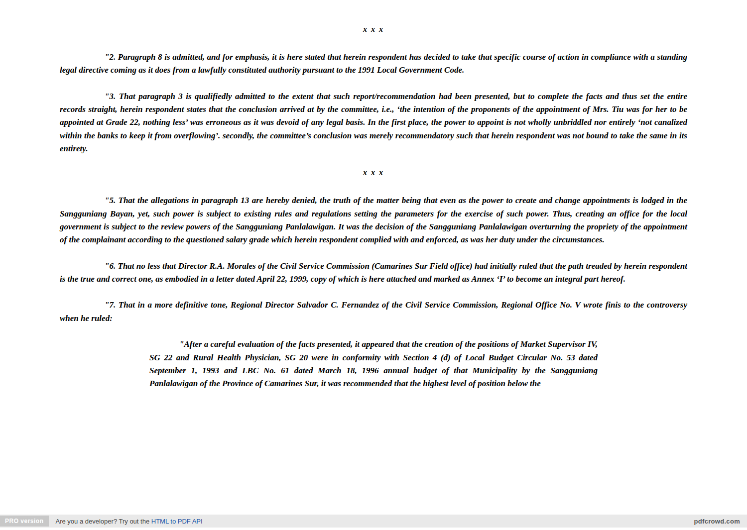x x x
"2. Paragraph 8 is admitted, and for emphasis, it is here stated that herein respondent has decided to take that specific course of action in compliance with a standing legal directive coming as it does from a lawfully constituted authority pursuant to the 1991 Local Government Code.
"3. That paragraph 3 is qualifiedly admitted to the extent that such report/recommendation had been presented, but to complete the facts and thus set the entire records straight, herein respondent states that the conclusion arrived at by the committee, i.e., ‘the intention of the proponents of the appointment of Mrs. Tiu was for her to be appointed at Grade 22, nothing less’ was erroneous as it was devoid of any legal basis. In the first place, the power to appoint is not wholly unbriddled nor entirely ‘not canalized within the banks to keep it from overflowing’. secondly, the committee’s conclusion was merely recommendatory such that herein respondent was not bound to take the same in its entirety.
x x x
"5. That the allegations in paragraph 13 are hereby denied, the truth of the matter being that even as the power to create and change appointments is lodged in the Sangguniang Bayan, yet, such power is subject to existing rules and regulations setting the parameters for the exercise of such power. Thus, creating an office for the local government is subject to the review powers of the Sangguniang Panlalawigan. It was the decision of the Sangguniang Panlalawigan overturning the propriety of the appointment of the complainant according to the questioned salary grade which herein respondent complied with and enforced, as was her duty under the circumstances.
"6. That no less that Director R.A. Morales of the Civil Service Commission (Camarines Sur Field office) had initially ruled that the path treaded by herein respondent is the true and correct one, as embodied in a letter dated April 22, 1999, copy of which is here attached and marked as Annex ‘I’ to become an integral part hereof.
"7. That in a more definitive tone, Regional Director Salvador C. Fernandez of the Civil Service Commission, Regional Office No. V wrote finis to the controversy when he ruled:
"After a careful evaluation of the facts presented, it appeared that the creation of the positions of Market Supervisor IV, SG 22 and Rural Health Physician, SG 20 were in conformity with Section 4 (d) of Local Budget Circular No. 53 dated September 1, 1993 and LBC No. 61 dated March 18, 1996 annual budget of that Municipality by the Sangguniang Panlalawigan of the Province of Camarines Sur, it was recommended that the highest level of position below the
PRO version Are you a developer? Try out the HTML to PDF API pdfcrowd.com